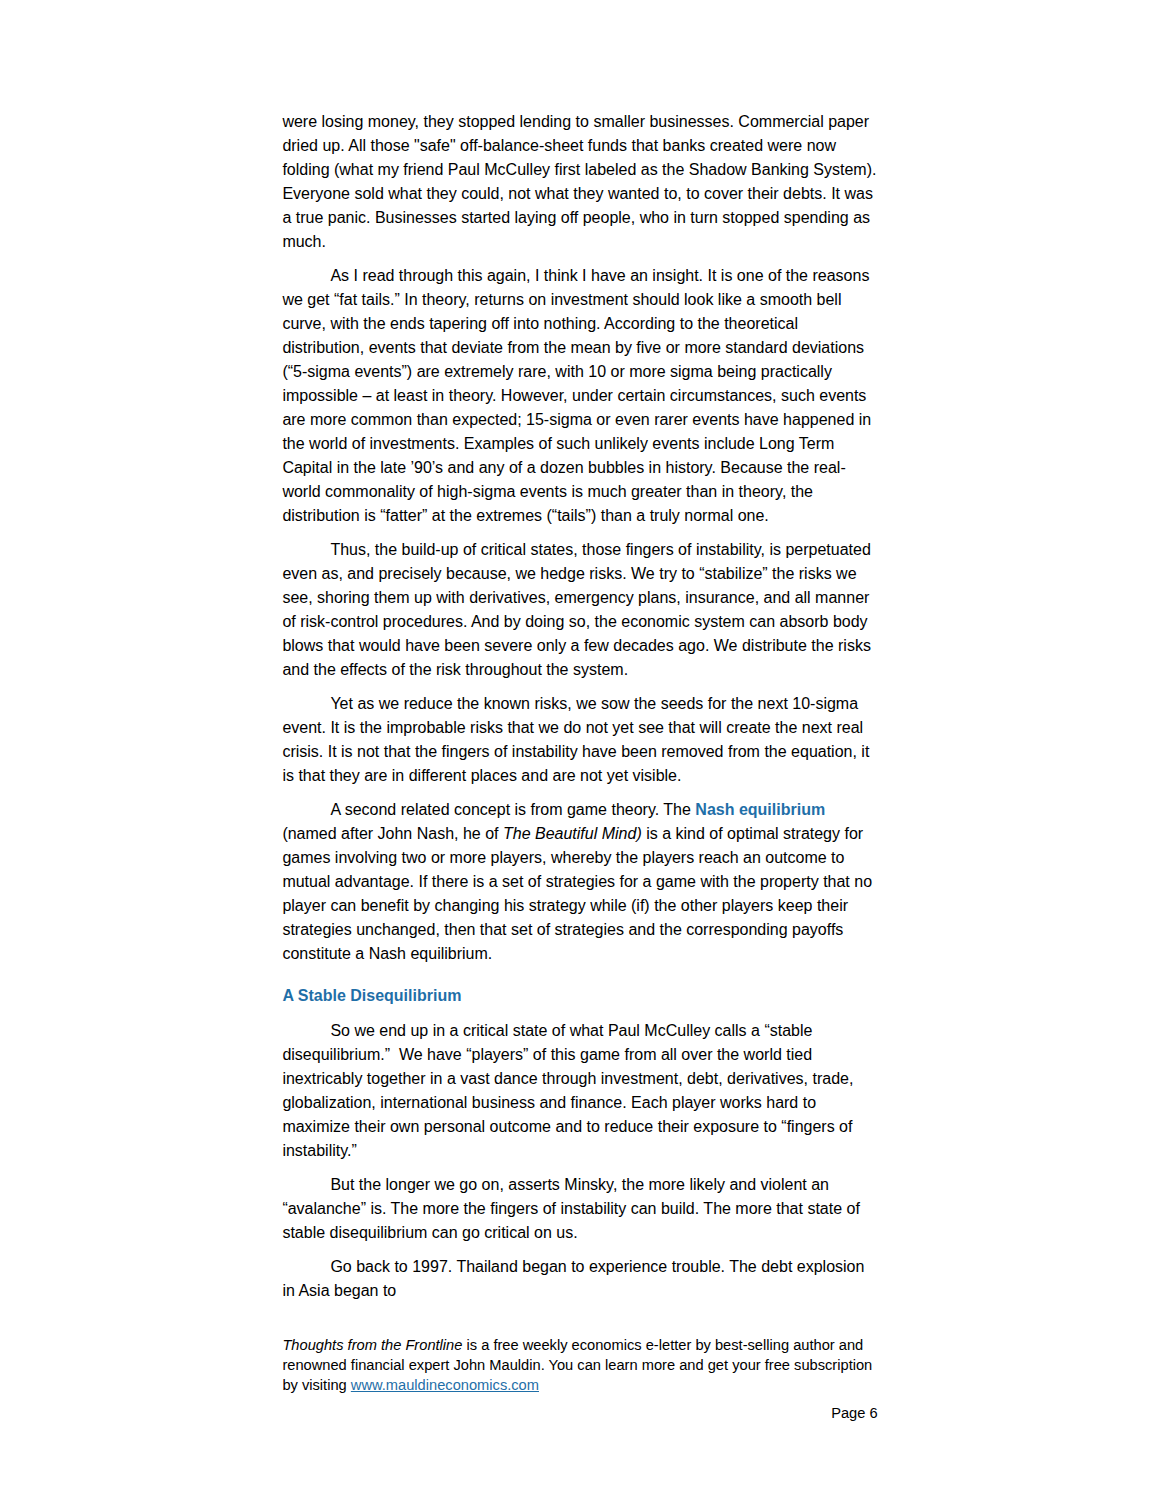were losing money, they stopped lending to smaller businesses. Commercial paper dried up. All those "safe" off-balance-sheet funds that banks created were now folding (what my friend Paul McCulley first labeled as the Shadow Banking System). Everyone sold what they could, not what they wanted to, to cover their debts. It was a true panic. Businesses started laying off people, who in turn stopped spending as much.
As I read through this again, I think I have an insight. It is one of the reasons we get “fat tails.” In theory, returns on investment should look like a smooth bell curve, with the ends tapering off into nothing. According to the theoretical distribution, events that deviate from the mean by five or more standard deviations (“5-sigma events”) are extremely rare, with 10 or more sigma being practically impossible – at least in theory. However, under certain circumstances, such events are more common than expected; 15-sigma or even rarer events have happened in the world of investments. Examples of such unlikely events include Long Term Capital in the late ’90’s and any of a dozen bubbles in history. Because the real-world commonality of high-sigma events is much greater than in theory, the distribution is “fatter” at the extremes (“tails”) than a truly normal one.
Thus, the build-up of critical states, those fingers of instability, is perpetuated even as, and precisely because, we hedge risks. We try to “stabilize” the risks we see, shoring them up with derivatives, emergency plans, insurance, and all manner of risk-control procedures. And by doing so, the economic system can absorb body blows that would have been severe only a few decades ago. We distribute the risks and the effects of the risk throughout the system.
Yet as we reduce the known risks, we sow the seeds for the next 10-sigma event. It is the improbable risks that we do not yet see that will create the next real crisis. It is not that the fingers of instability have been removed from the equation, it is that they are in different places and are not yet visible.
A second related concept is from game theory. The Nash equilibrium (named after John Nash, he of The Beautiful Mind) is a kind of optimal strategy for games involving two or more players, whereby the players reach an outcome to mutual advantage. If there is a set of strategies for a game with the property that no player can benefit by changing his strategy while (if) the other players keep their strategies unchanged, then that set of strategies and the corresponding payoffs constitute a Nash equilibrium.
A Stable Disequilibrium
So we end up in a critical state of what Paul McCulley calls a “stable disequilibrium.” We have “players” of this game from all over the world tied inextricably together in a vast dance through investment, debt, derivatives, trade, globalization, international business and finance. Each player works hard to maximize their own personal outcome and to reduce their exposure to “fingers of instability.”
But the longer we go on, asserts Minsky, the more likely and violent an “avalanche” is. The more the fingers of instability can build. The more that state of stable disequilibrium can go critical on us.
Go back to 1997. Thailand began to experience trouble. The debt explosion in Asia began to
Thoughts from the Frontline is a free weekly economics e-letter by best-selling author and renowned financial expert John Mauldin. You can learn more and get your free subscription by visiting www.mauldineconomics.com
Page 6